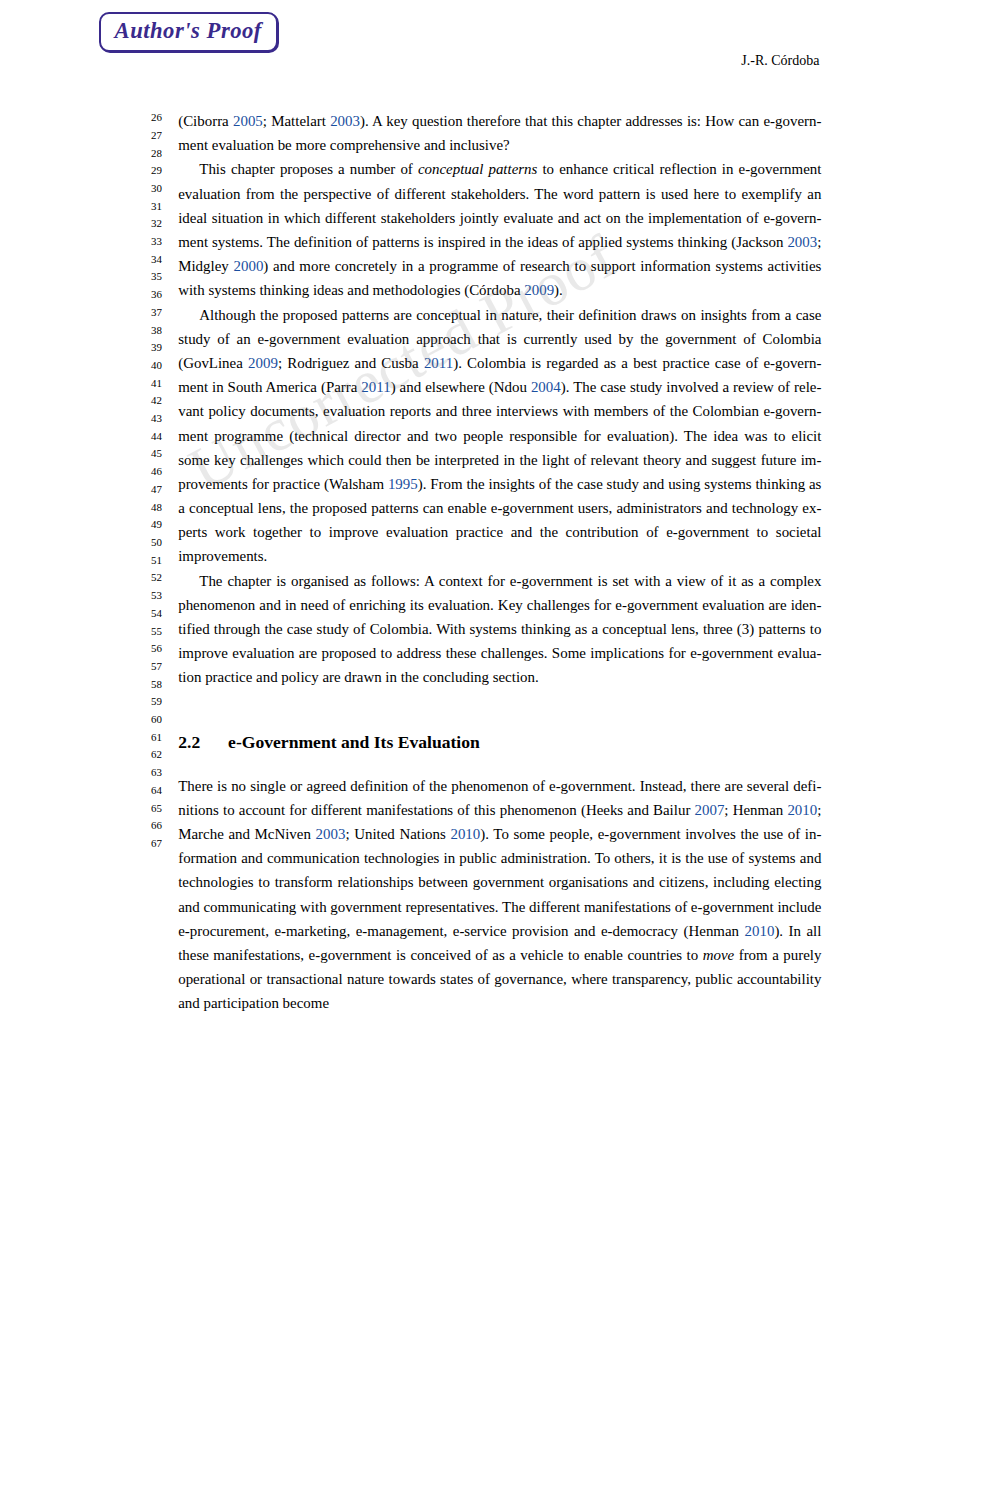Author's Proof
J.-R. Córdoba
26
27
28
29
30
31
32
33
34
35
36
37
38
39
40
41
42
43
44
45
46
47
48
49
50
51
52
53
54
55
56
57
58
59
60
61
62
63
64
65
66
67
(Ciborra 2005; Mattelart 2003). A key question therefore that this chapter addresses is: How can e-government evaluation be more comprehensive and inclusive?
This chapter proposes a number of conceptual patterns to enhance critical reflection in e-government evaluation from the perspective of different stakeholders. The word pattern is used here to exemplify an ideal situation in which different stakeholders jointly evaluate and act on the implementation of e-government systems. The definition of patterns is inspired in the ideas of applied systems thinking (Jackson 2003; Midgley 2000) and more concretely in a programme of research to support information systems activities with systems thinking ideas and methodologies (Córdoba 2009).
Although the proposed patterns are conceptual in nature, their definition draws on insights from a case study of an e-government evaluation approach that is currently used by the government of Colombia (GovLinea 2009; Rodriguez and Cusba 2011). Colombia is regarded as a best practice case of e-government in South America (Parra 2011) and elsewhere (Ndou 2004). The case study involved a review of relevant policy documents, evaluation reports and three interviews with members of the Colombian e-government programme (technical director and two people responsible for evaluation). The idea was to elicit some key challenges which could then be interpreted in the light of relevant theory and suggest future improvements for practice (Walsham 1995). From the insights of the case study and using systems thinking as a conceptual lens, the proposed patterns can enable e-government users, administrators and technology experts work together to improve evaluation practice and the contribution of e-government to societal improvements.
The chapter is organised as follows: A context for e-government is set with a view of it as a complex phenomenon and in need of enriching its evaluation. Key challenges for e-government evaluation are identified through the case study of Colombia. With systems thinking as a conceptual lens, three (3) patterns to improve evaluation are proposed to address these challenges. Some implications for e-government evaluation practice and policy are drawn in the concluding section.
2.2e-Government and Its Evaluation
There is no single or agreed definition of the phenomenon of e-government. Instead, there are several definitions to account for different manifestations of this phenomenon (Heeks and Bailur 2007; Henman 2010; Marche and McNiven 2003; United Nations 2010). To some people, e-government involves the use of information and communication technologies in public administration. To others, it is the use of systems and technologies to transform relationships between government organisations and citizens, including electing and communicating with government representatives. The different manifestations of e-government include e-procurement, e-marketing, e-management, e-service provision and e-democracy (Henman 2010). In all these manifestations, e-government is conceived of as a vehicle to enable countries to move from a purely operational or transactional nature towards states of governance, where transparency, public accountability and participation become
Uncorrected Proof